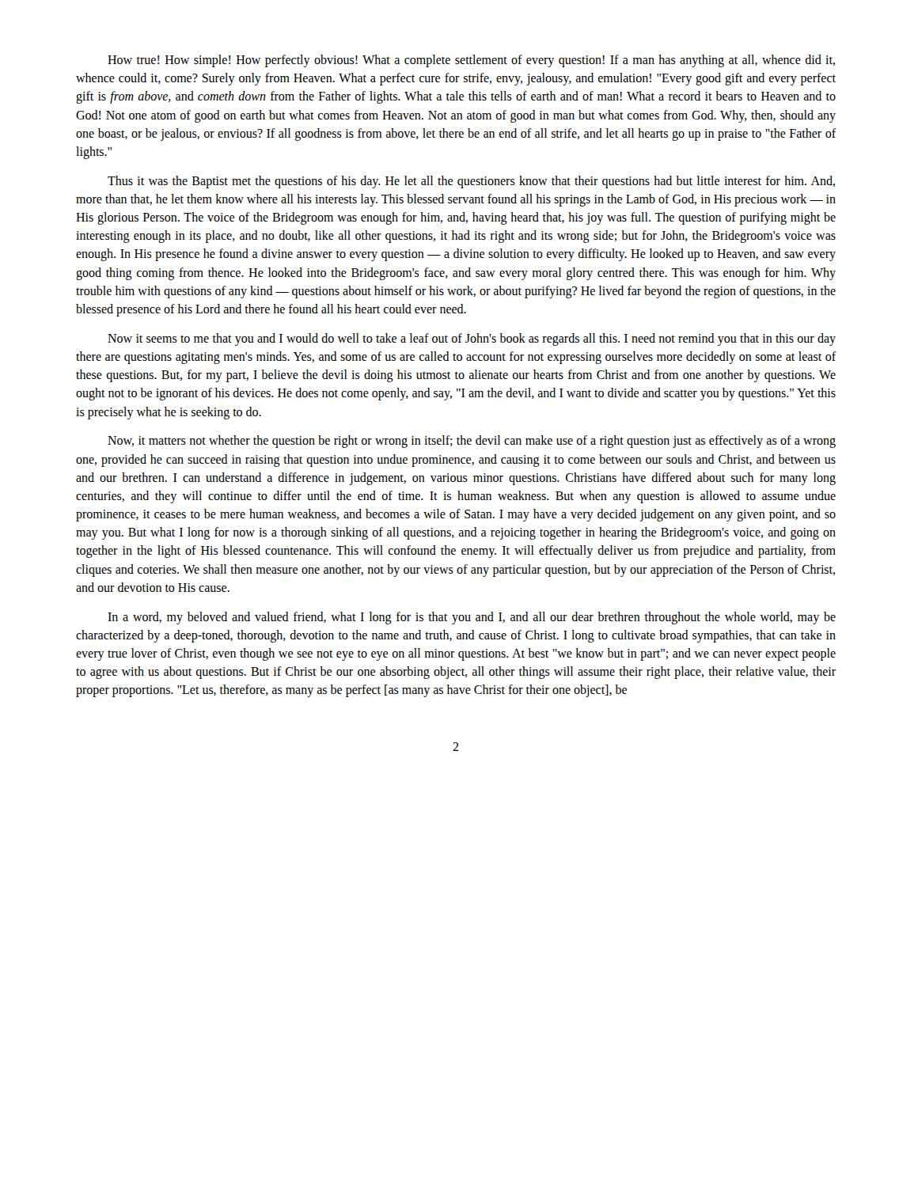How true! How simple! How perfectly obvious! What a complete settlement of every question! If a man has anything at all, whence did it, whence could it, come? Surely only from Heaven. What a perfect cure for strife, envy, jealousy, and emulation! "Every good gift and every perfect gift is from above, and cometh down from the Father of lights. What a tale this tells of earth and of man! What a record it bears to Heaven and to God! Not one atom of good on earth but what comes from Heaven. Not an atom of good in man but what comes from God. Why, then, should any one boast, or be jealous, or envious? If all goodness is from above, let there be an end of all strife, and let all hearts go up in praise to "the Father of lights."
Thus it was the Baptist met the questions of his day. He let all the questioners know that their questions had but little interest for him. And, more than that, he let them know where all his interests lay. This blessed servant found all his springs in the Lamb of God, in His precious work — in His glorious Person. The voice of the Bridegroom was enough for him, and, having heard that, his joy was full. The question of purifying might be interesting enough in its place, and no doubt, like all other questions, it had its right and its wrong side; but for John, the Bridegroom's voice was enough. In His presence he found a divine answer to every question — a divine solution to every difficulty. He looked up to Heaven, and saw every good thing coming from thence. He looked into the Bridegroom's face, and saw every moral glory centred there. This was enough for him. Why trouble him with questions of any kind — questions about himself or his work, or about purifying? He lived far beyond the region of questions, in the blessed presence of his Lord and there he found all his heart could ever need.
Now it seems to me that you and I would do well to take a leaf out of John's book as regards all this. I need not remind you that in this our day there are questions agitating men's minds. Yes, and some of us are called to account for not expressing ourselves more decidedly on some at least of these questions. But, for my part, I believe the devil is doing his utmost to alienate our hearts from Christ and from one another by questions. We ought not to be ignorant of his devices. He does not come openly, and say, "I am the devil, and I want to divide and scatter you by questions." Yet this is precisely what he is seeking to do.
Now, it matters not whether the question be right or wrong in itself; the devil can make use of a right question just as effectively as of a wrong one, provided he can succeed in raising that question into undue prominence, and causing it to come between our souls and Christ, and between us and our brethren. I can understand a difference in judgement, on various minor questions. Christians have differed about such for many long centuries, and they will continue to differ until the end of time. It is human weakness. But when any question is allowed to assume undue prominence, it ceases to be mere human weakness, and becomes a wile of Satan. I may have a very decided judgement on any given point, and so may you. But what I long for now is a thorough sinking of all questions, and a rejoicing together in hearing the Bridegroom's voice, and going on together in the light of His blessed countenance. This will confound the enemy. It will effectually deliver us from prejudice and partiality, from cliques and coteries. We shall then measure one another, not by our views of any particular question, but by our appreciation of the Person of Christ, and our devotion to His cause.
In a word, my beloved and valued friend, what I long for is that you and I, and all our dear brethren throughout the whole world, may be characterized by a deep-toned, thorough, devotion to the name and truth, and cause of Christ. I long to cultivate broad sympathies, that can take in every true lover of Christ, even though we see not eye to eye on all minor questions. At best "we know but in part"; and we can never expect people to agree with us about questions. But if Christ be our one absorbing object, all other things will assume their right place, their relative value, their proper proportions. "Let us, therefore, as many as be perfect [as many as have Christ for their one object], be
2